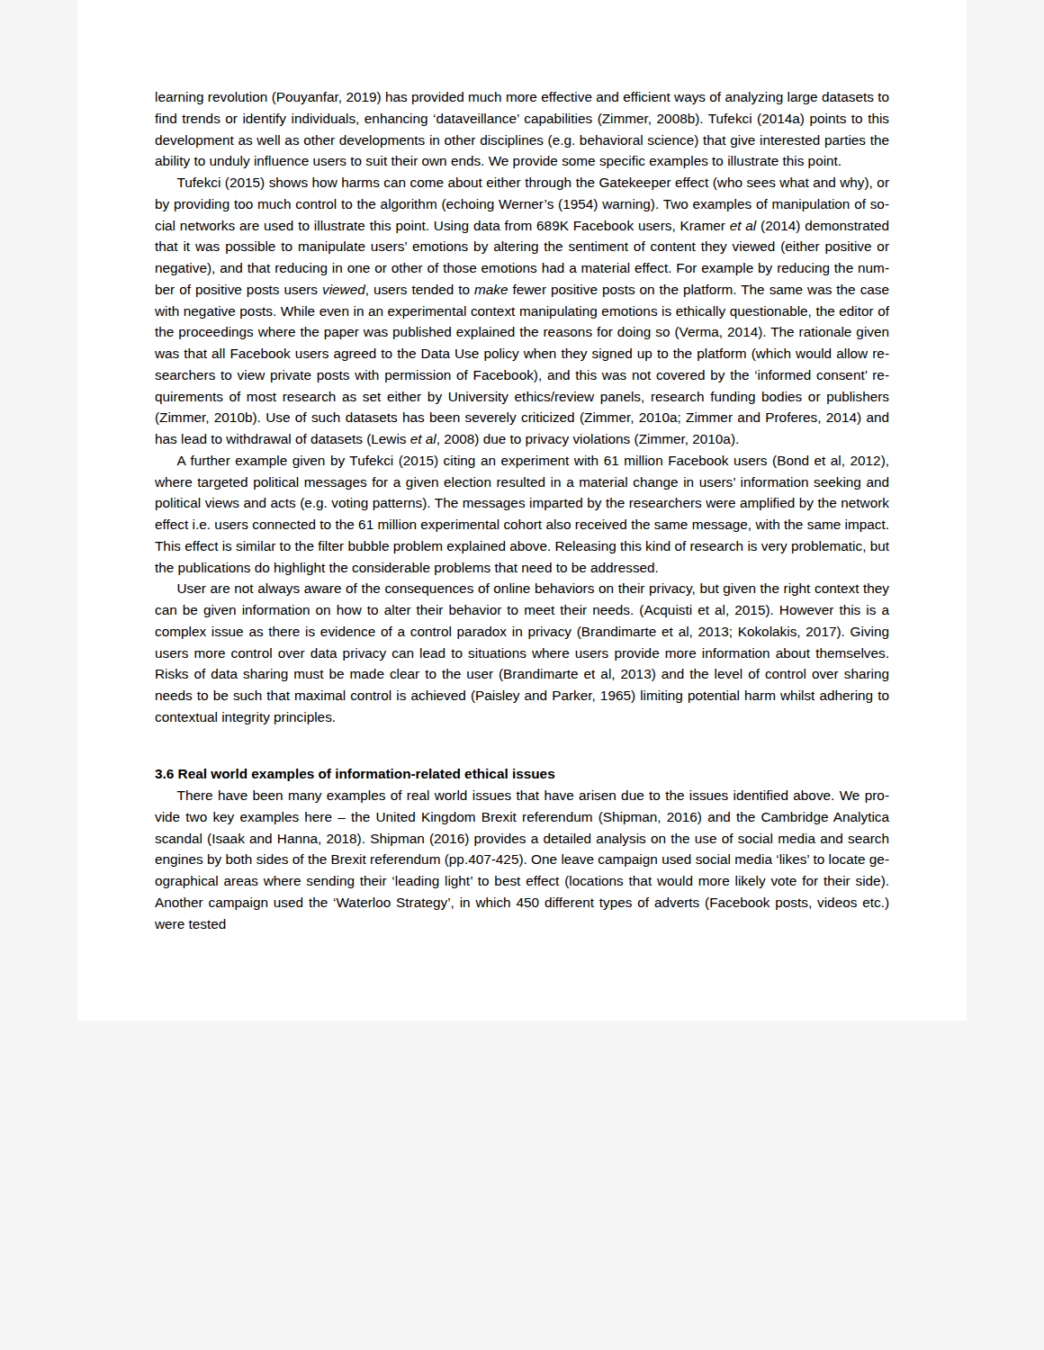learning revolution (Pouyanfar, 2019) has provided much more effective and efficient ways of analyzing large datasets to find trends or identify individuals, enhancing ‘dataveillance’ capabilities (Zimmer, 2008b). Tufekci (2014a) points to this development as well as other developments in other disciplines (e.g. behavioral science) that give interested parties the ability to unduly influence users to suit their own ends. We provide some specific examples to illustrate this point.
Tufekci (2015) shows how harms can come about either through the Gatekeeper effect (who sees what and why), or by providing too much control to the algorithm (echoing Werner’s (1954) warning). Two examples of manipulation of social networks are used to illustrate this point. Using data from 689K Facebook users, Kramer et al (2014) demonstrated that it was possible to manipulate users’ emotions by altering the sentiment of content they viewed (either positive or negative), and that reducing in one or other of those emotions had a material effect. For example by reducing the number of positive posts users viewed, users tended to make fewer positive posts on the platform. The same was the case with negative posts. While even in an experimental context manipulating emotions is ethically questionable, the editor of the proceedings where the paper was published explained the reasons for doing so (Verma, 2014). The rationale given was that all Facebook users agreed to the Data Use policy when they signed up to the platform (which would allow researchers to view private posts with permission of Facebook), and this was not covered by the ‘informed consent’ requirements of most research as set either by University ethics/review panels, research funding bodies or publishers (Zimmer, 2010b). Use of such datasets has been severely criticized (Zimmer, 2010a; Zimmer and Proferes, 2014) and has lead to withdrawal of datasets (Lewis et al, 2008) due to privacy violations (Zimmer, 2010a).
A further example given by Tufekci (2015) citing an experiment with 61 million Facebook users (Bond et al, 2012), where targeted political messages for a given election resulted in a material change in users’ information seeking and political views and acts (e.g. voting patterns). The messages imparted by the researchers were amplified by the network effect i.e. users connected to the 61 million experimental cohort also received the same message, with the same impact. This effect is similar to the filter bubble problem explained above. Releasing this kind of research is very problematic, but the publications do highlight the considerable problems that need to be addressed.
User are not always aware of the consequences of online behaviors on their privacy, but given the right context they can be given information on how to alter their behavior to meet their needs. (Acquisti et al, 2015). However this is a complex issue as there is evidence of a control paradox in privacy (Brandimarte et al, 2013; Kokolakis, 2017). Giving users more control over data privacy can lead to situations where users provide more information about themselves. Risks of data sharing must be made clear to the user (Brandimarte et al, 2013) and the level of control over sharing needs to be such that maximal control is achieved (Paisley and Parker, 1965) limiting potential harm whilst adhering to contextual integrity principles.
3.6 Real world examples of information-related ethical issues
There have been many examples of real world issues that have arisen due to the issues identified above. We provide two key examples here – the United Kingdom Brexit referendum (Shipman, 2016) and the Cambridge Analytica scandal (Isaak and Hanna, 2018). Shipman (2016) provides a detailed analysis on the use of social media and search engines by both sides of the Brexit referendum (pp.407-425). One leave campaign used social media ‘likes’ to locate geographical areas where sending their ‘leading light’ to best effect (locations that would more likely vote for their side). Another campaign used the ‘Waterloo Strategy’, in which 450 different types of adverts (Facebook posts, videos etc.) were tested